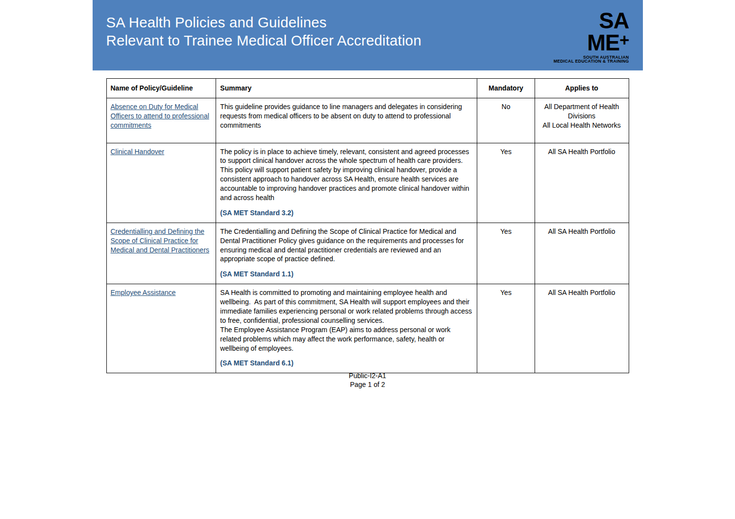SA Health Policies and Guidelines
Relevant to Trainee Medical Officer Accreditation
SA
ME+ South Australian
Medical Education & Training
| Name of Policy/Guideline | Summary | Mandatory | Applies to |
| --- | --- | --- | --- |
| Absence on Duty for Medical Officers to attend to professional commitments | This guideline provides guidance to line managers and delegates in considering requests from medical officers to be absent on duty to attend to professional commitments | No | All Department of Health Divisions All Local Health Networks |
| Clinical Handover | The policy is in place to achieve timely, relevant, consistent and agreed processes to support clinical handover across the whole spectrum of health care providers. This policy will support patient safety by improving clinical handover, provide a consistent approach to handover across SA Health, ensure health services are accountable to improving handover practices and promote clinical handover within and across health (SA MET Standard 3.2) | Yes | All SA Health Portfolio |
| Credentialling and Defining the Scope of Clinical Practice for Medical and Dental Practitioners | The Credentialling and Defining the Scope of Clinical Practice for Medical and Dental Practitioner Policy gives guidance on the requirements and processes for ensuring medical and dental practitioner credentials are reviewed and an appropriate scope of practice defined. (SA MET Standard 1.1) | Yes | All SA Health Portfolio |
| Employee Assistance | SA Health is committed to promoting and maintaining employee health and wellbeing. As part of this commitment, SA Health will support employees and their immediate families experiencing personal or work related problems through access to free, confidential, professional counselling services. The Employee Assistance Program (EAP) aims to address personal or work related problems which may affect the work performance, safety, health or wellbeing of employees. (SA MET Standard 6.1) | Yes | All SA Health Portfolio |
Public-I2-A1
Page 1 of 2